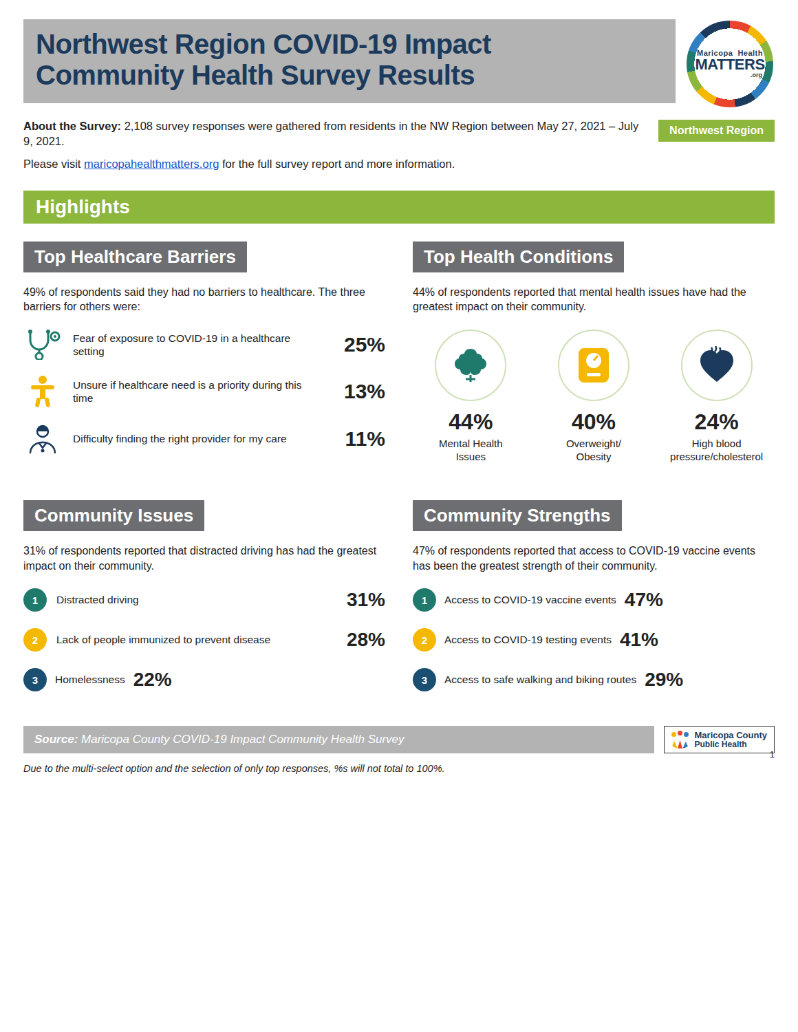Northwest Region COVID-19 Impact
Community Health Survey Results
Maricopa Health
MATTERS
.org
About the Survey: 2,108 survey responses were gathered from residents in the NW Region between May 27, 2021 – July 9, 2021.
Please visit maricopahealthmatters.org for the full survey report and more information.
Northwest Region
Highlights
Top Healthcare Barriers
49% of respondents said they had no barriers to healthcare. The three barriers for others were:
Fear of exposure to COVID-19 in a healthcare setting
25%
Unsure if healthcare need is a priority during this time
13%
Difficulty finding the right provider for my care
11%
Top Health Conditions
44% of respondents reported that mental health issues have had the greatest impact on their community.
44%
Mental Health
Issues
40%
Overweight/
Obesity
24%
High blood
pressure/cholesterol
Community Issues
31% of respondents reported that distracted driving has had the greatest impact on their community.
1
Distracted driving
31%
2
Lack of people immunized to prevent disease
28%
3
Homelessness
22%
Community Strengths
47% of respondents reported that access to COVID-19 vaccine events has been the greatest strength of their community.
1
Access to COVID-19 vaccine events
47%
2
Access to COVID-19 testing events
41%
3
Access to safe walking and biking routes
29%
Source: Maricopa County COVID-19 Impact Community Health Survey
Maricopa County
Public Health
1
Due to the multi-select option and the selection of only top responses, %s will not total to 100%.